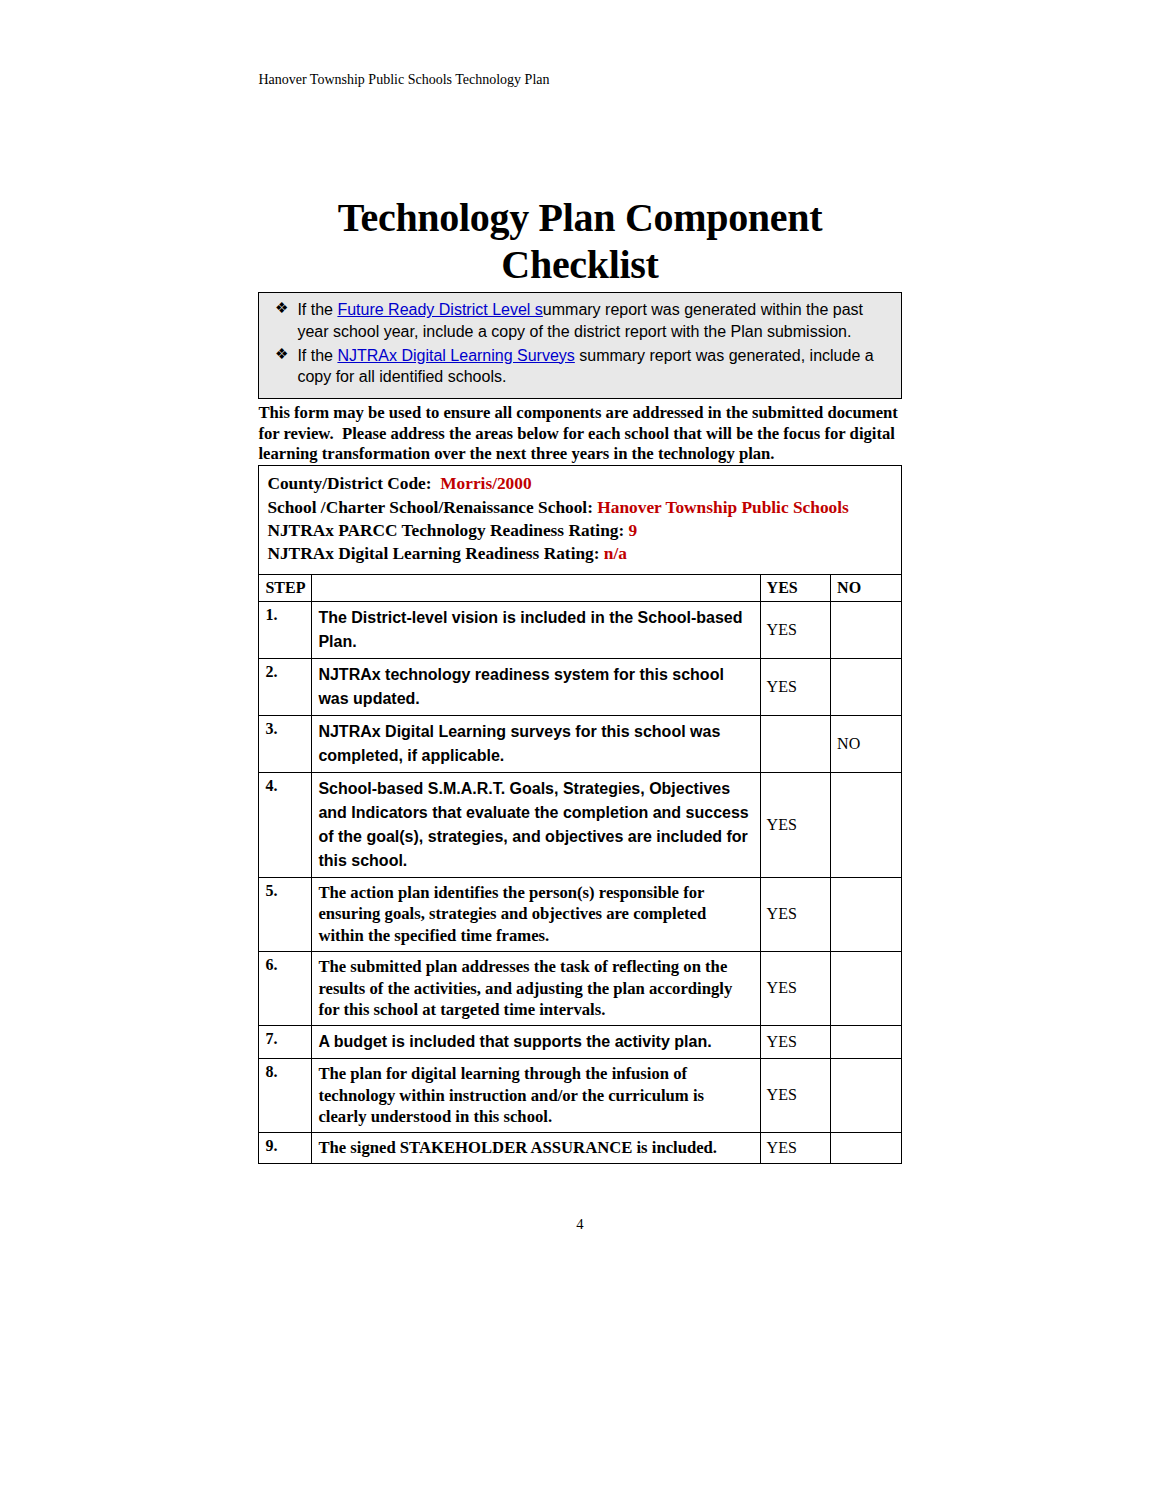Hanover Township Public Schools Technology Plan
Technology Plan Component Checklist
If the Future Ready District Level summary report was generated within the past year school year, include a copy of the district report with the Plan submission.
If the NJTRAx Digital Learning Surveys summary report was generated, include a copy for all identified schools.
This form may be used to ensure all components are addressed in the submitted document for review. Please address the areas below for each school that will be the focus for digital learning transformation over the next three years in the technology plan.
| County/District Code: Morris/2000 School /Charter School/Renaissance School: Hanover Township Public Schools NJTRAx PARCC Technology Readiness Rating: 9 NJTRAx Digital Learning Readiness Rating: n/a |
| STEP | | YES | NO |
| 1. | The District-level vision is included in the School-based Plan. | YES | |
| 2. | NJTRAx technology readiness system for this school was updated. | YES | |
| 3. | NJTRAx Digital Learning surveys for this school was completed, if applicable. | | NO |
| 4. | School-based S.M.A.R.T. Goals, Strategies, Objectives and Indicators that evaluate the completion and success of the goal(s), strategies, and objectives are included for this school. | YES | |
| 5. | The action plan identifies the person(s) responsible for ensuring goals, strategies and objectives are completed within the specified time frames. | YES | |
| 6. | The submitted plan addresses the task of reflecting on the results of the activities, and adjusting the plan accordingly for this school at targeted time intervals. | YES | |
| 7. | A budget is included that supports the activity plan. | YES | |
| 8. | The plan for digital learning through the infusion of technology within instruction and/or the curriculum is clearly understood in this school. | YES | |
| 9. | The signed STAKEHOLDER ASSURANCE is included. | YES | |
4